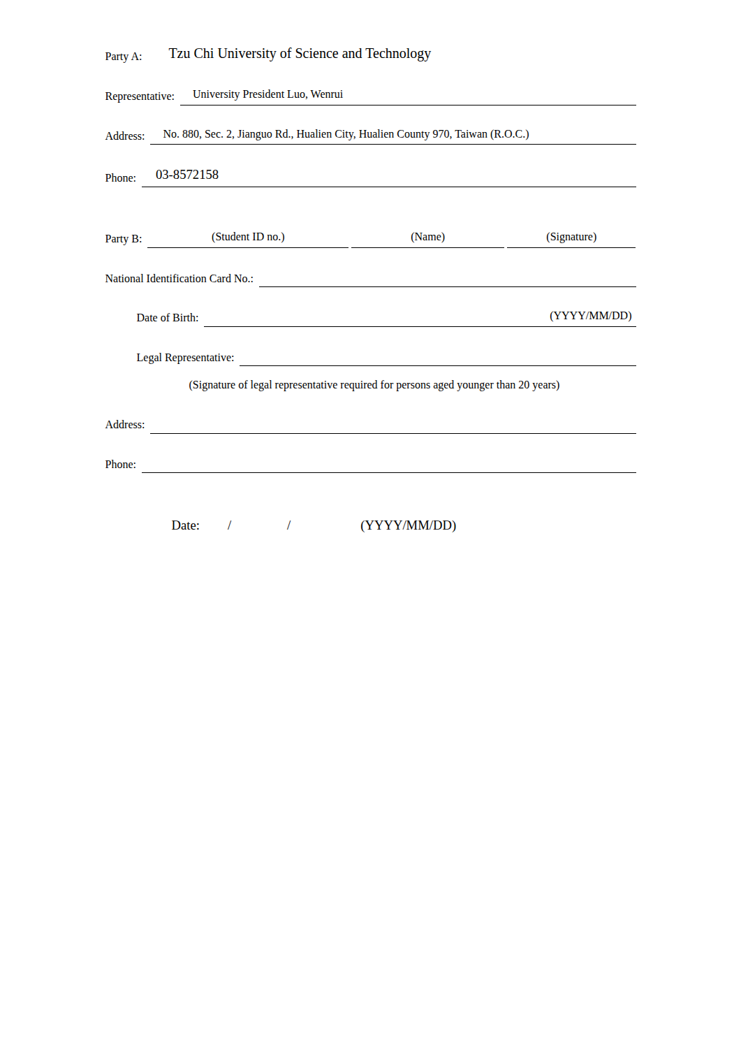Party A: Tzu Chi University of Science and Technology
Representative: University President Luo, Wenrui
Address: No. 880, Sec. 2, Jianguo Rd., Hualien City, Hualien County 970, Taiwan (R.O.C.)
Phone: 03-8572158
Party B: (Student ID no.) (Name) (Signature)
National Identification Card No.:
Date of Birth: (YYYY/MM/DD)
Legal Representative:
(Signature of legal representative required for persons aged younger than 20 years)
Address:
Phone:
Date://(YYYY/MM/DD)